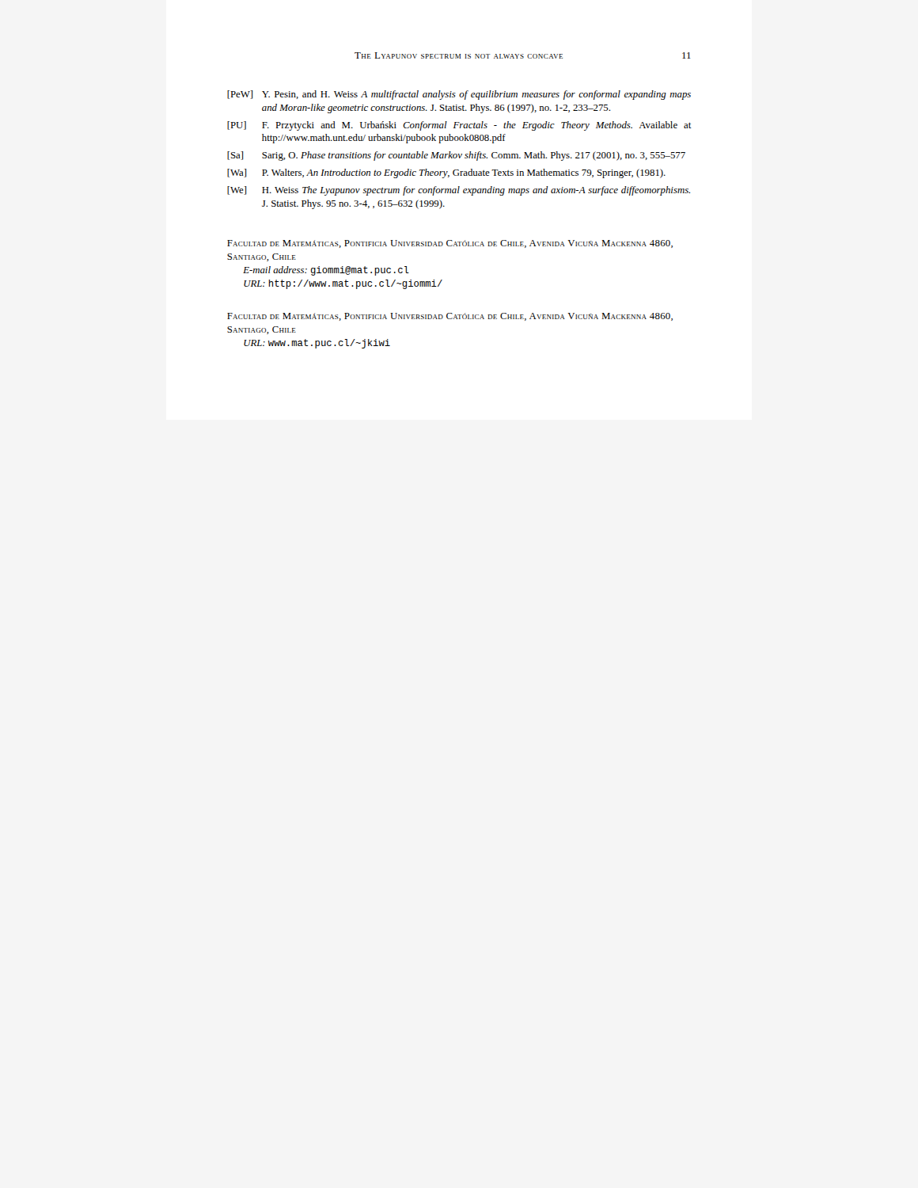The Lyapunov spectrum is not always concave 11
[PeW] Y. Pesin, and H. Weiss A multifractal analysis of equilibrium measures for conformal expanding maps and Moran-like geometric constructions. J. Statist. Phys. 86 (1997), no. 1-2, 233–275.
[PU] F. Przytycki and M. Urbański Conformal Fractals - the Ergodic Theory Methods. Available at http://www.math.unt.edu/ urbanski/pubook pubook0808.pdf
[Sa] Sarig, O. Phase transitions for countable Markov shifts. Comm. Math. Phys. 217 (2001), no. 3, 555–577
[Wa] P. Walters, An Introduction to Ergodic Theory, Graduate Texts in Mathematics 79, Springer, (1981).
[We] H. Weiss The Lyapunov spectrum for conformal expanding maps and axiom-A surface diffeomorphisms. J. Statist. Phys. 95 no. 3-4, , 615–632 (1999).
Facultad de Matemáticas, Pontificia Universidad Católica de Chile, Avenida Vicuña Mackenna 4860, Santiago, Chile
E-mail address: giommi@mat.puc.cl
URL: http://www.mat.puc.cl/~giommi/
Facultad de Matemáticas, Pontificia Universidad Católica de Chile, Avenida Vicuña Mackenna 4860, Santiago, Chile
URL: www.mat.puc.cl/~jkiwi